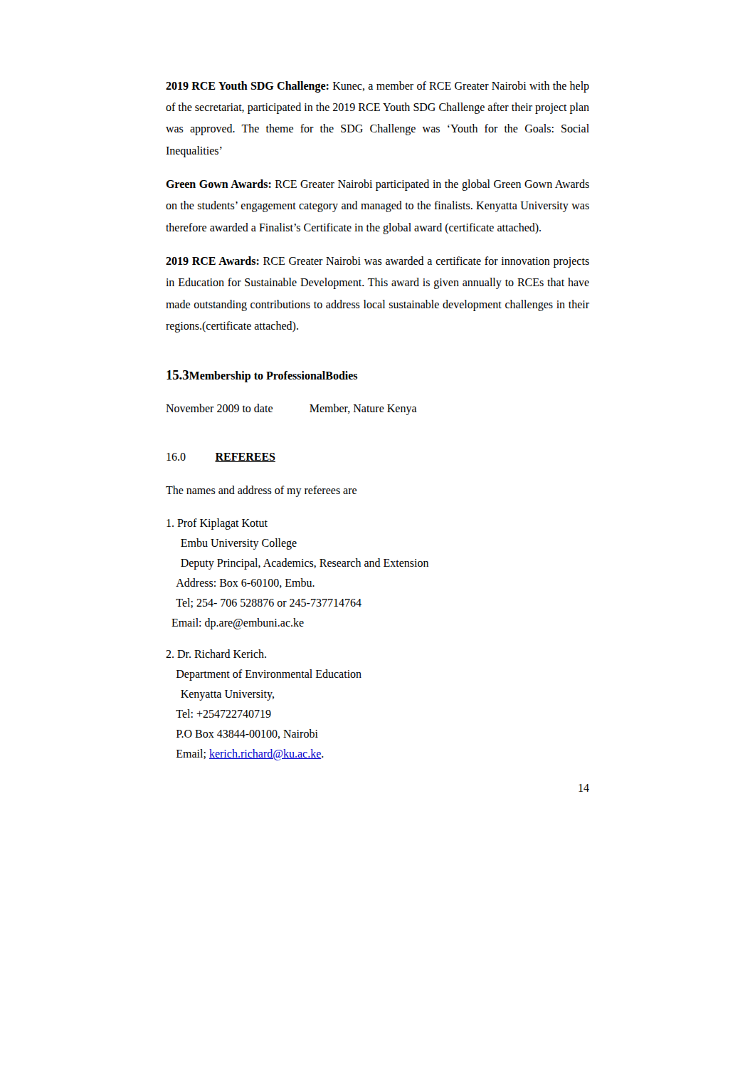2019 RCE Youth SDG Challenge: Kunec, a member of RCE Greater Nairobi with the help of the secretariat, participated in the 2019 RCE Youth SDG Challenge after their project plan was approved. The theme for the SDG Challenge was ‘Youth for the Goals: Social Inequalities’
Green Gown Awards: RCE Greater Nairobi participated in the global Green Gown Awards on the students’ engagement category and managed to the finalists. Kenyatta University was therefore awarded a Finalist’s Certificate in the global award (certificate attached).
2019 RCE Awards: RCE Greater Nairobi was awarded a certificate for innovation projects in Education for Sustainable Development. This award is given annually to RCEs that have made outstanding contributions to address local sustainable development challenges in their regions.(certificate attached).
15.3 Membership to ProfessionalBodies
November 2009 to date Member, Nature Kenya
16.0REFEREES
The names and address of my referees are
1. Prof Kiplagat Kotut
Embu University College
Deputy Principal, Academics, Research and Extension
Address: Box 6-60100, Embu.
Tel; 254- 706 528876 or 245-737714764
Email: dp.are@embuni.ac.ke
2. Dr. Richard Kerich.
Department of Environmental Education
Kenyatta University,
Tel: +254722740719
P.O Box 43844-00100, Nairobi
Email; kerich.richard@ku.ac.ke.
14